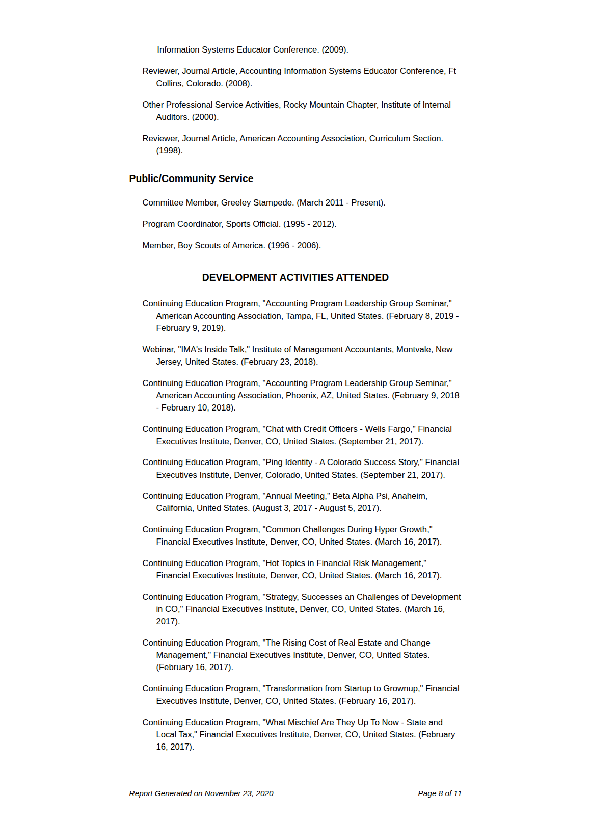Information Systems Educator Conference. (2009).
Reviewer, Journal Article, Accounting Information Systems Educator Conference, Ft Collins, Colorado. (2008).
Other Professional Service Activities, Rocky Mountain Chapter, Institute of Internal Auditors. (2000).
Reviewer, Journal Article, American Accounting Association, Curriculum Section. (1998).
Public/Community Service
Committee Member, Greeley Stampede. (March 2011 - Present).
Program Coordinator, Sports Official. (1995 - 2012).
Member, Boy Scouts of America. (1996 - 2006).
DEVELOPMENT ACTIVITIES ATTENDED
Continuing Education Program, "Accounting Program Leadership Group Seminar," American Accounting Association, Tampa, FL, United States. (February 8, 2019 - February 9, 2019).
Webinar, "IMA's Inside Talk," Institute of Management Accountants, Montvale, New Jersey, United States. (February 23, 2018).
Continuing Education Program, "Accounting Program Leadership Group Seminar," American Accounting Association, Phoenix, AZ, United States. (February 9, 2018 - February 10, 2018).
Continuing Education Program, "Chat with Credit Officers - Wells Fargo," Financial Executives Institute, Denver, CO, United States. (September 21, 2017).
Continuing Education Program, "Ping Identity - A Colorado Success Story," Financial Executives Institute, Denver, Colorado, United States. (September 21, 2017).
Continuing Education Program, "Annual Meeting," Beta Alpha Psi, Anaheim, California, United States. (August 3, 2017 - August 5, 2017).
Continuing Education Program, "Common Challenges During Hyper Growth," Financial Executives Institute, Denver, CO, United States. (March 16, 2017).
Continuing Education Program, "Hot Topics in Financial Risk Management," Financial Executives Institute, Denver, CO, United States. (March 16, 2017).
Continuing Education Program, "Strategy, Successes an Challenges of Development in CO," Financial Executives Institute, Denver, CO, United States. (March 16, 2017).
Continuing Education Program, "The Rising Cost of Real Estate and Change Management," Financial Executives Institute, Denver, CO, United States. (February 16, 2017).
Continuing Education Program, "Transformation from Startup to Grownup," Financial Executives Institute, Denver, CO, United States. (February 16, 2017).
Continuing Education Program, "What Mischief Are They Up To Now - State and Local Tax," Financial Executives Institute, Denver, CO, United States. (February 16, 2017).
Report Generated on November 23, 2020 Page 8 of 11